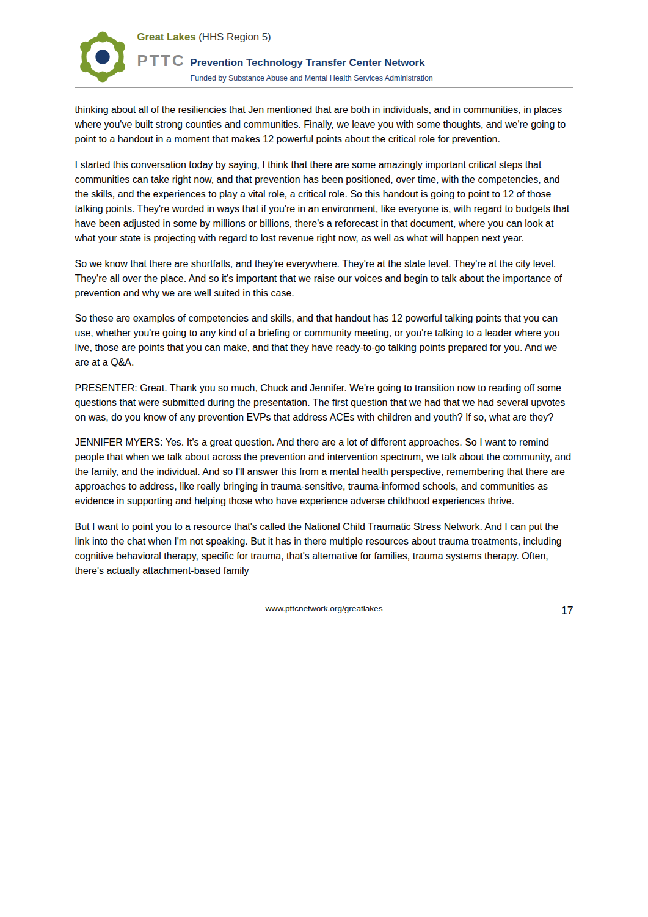Great Lakes (HHS Region 5)
PTTC Prevention Technology Transfer Center Network
Funded by Substance Abuse and Mental Health Services Administration
thinking about all of the resiliencies that Jen mentioned that are both in individuals, and in communities, in places where you've built strong counties and communities. Finally, we leave you with some thoughts, and we're going to point to a handout in a moment that makes 12 powerful points about the critical role for prevention.
I started this conversation today by saying, I think that there are some amazingly important critical steps that communities can take right now, and that prevention has been positioned, over time, with the competencies, and the skills, and the experiences to play a vital role, a critical role. So this handout is going to point to 12 of those talking points. They're worded in ways that if you're in an environment, like everyone is, with regard to budgets that have been adjusted in some by millions or billions, there's a reforecast in that document, where you can look at what your state is projecting with regard to lost revenue right now, as well as what will happen next year.
So we know that there are shortfalls, and they're everywhere. They're at the state level. They're at the city level. They're all over the place. And so it's important that we raise our voices and begin to talk about the importance of prevention and why we are well suited in this case.
So these are examples of competencies and skills, and that handout has 12 powerful talking points that you can use, whether you're going to any kind of a briefing or community meeting, or you're talking to a leader where you live, those are points that you can make, and that they have ready-to-go talking points prepared for you. And we are at a Q&A.
PRESENTER: Great. Thank you so much, Chuck and Jennifer. We're going to transition now to reading off some questions that were submitted during the presentation. The first question that we had that we had several upvotes on was, do you know of any prevention EVPs that address ACEs with children and youth? If so, what are they?
JENNIFER MYERS: Yes. It's a great question. And there are a lot of different approaches. So I want to remind people that when we talk about across the prevention and intervention spectrum, we talk about the community, and the family, and the individual. And so I'll answer this from a mental health perspective, remembering that there are approaches to address, like really bringing in trauma-sensitive, trauma-informed schools, and communities as evidence in supporting and helping those who have experience adverse childhood experiences thrive.
But I want to point you to a resource that's called the National Child Traumatic Stress Network. And I can put the link into the chat when I'm not speaking. But it has in there multiple resources about trauma treatments, including cognitive behavioral therapy, specific for trauma, that's alternative for families, trauma systems therapy. Often, there's actually attachment-based family
www.pttcnetwork.org/greatlakes 17